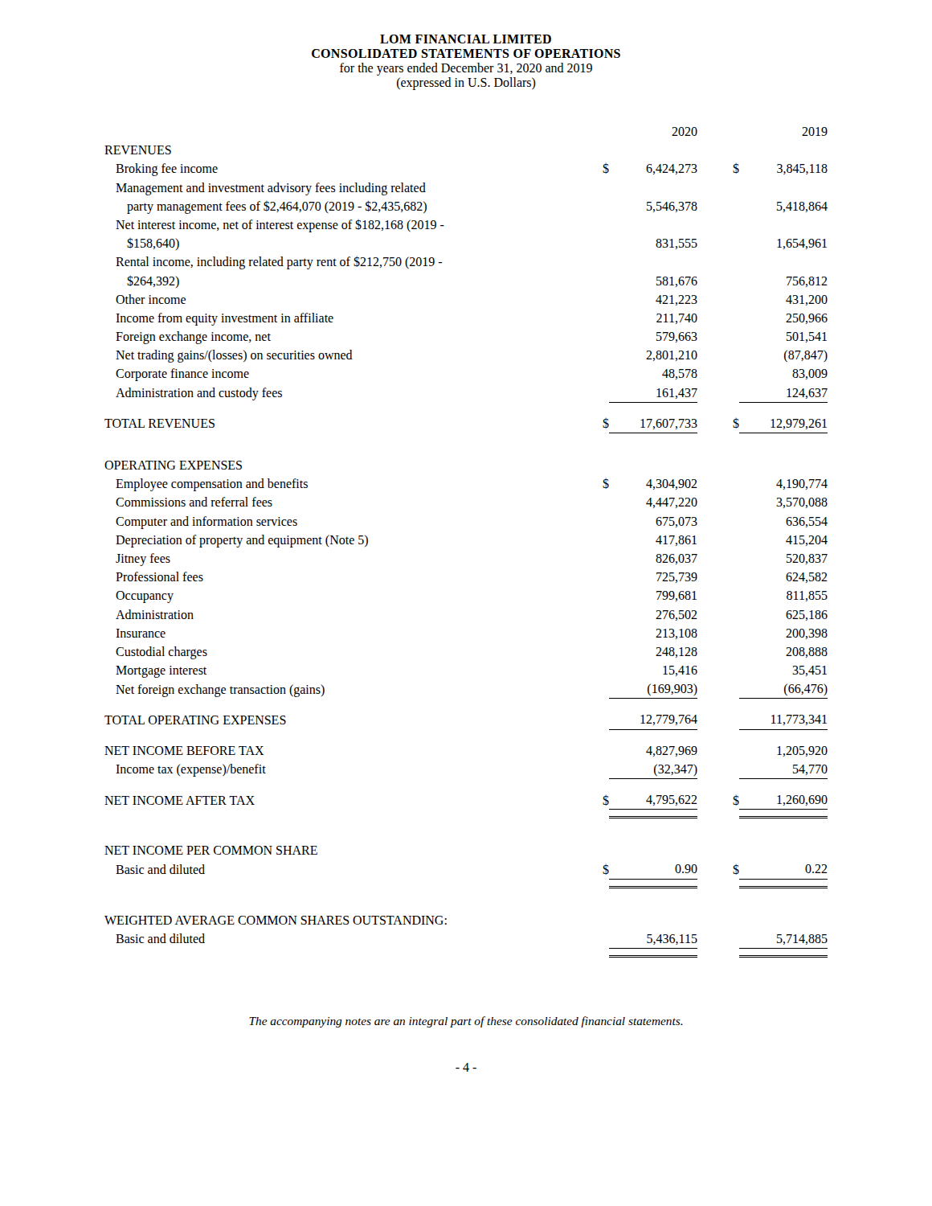LOM FINANCIAL LIMITED
CONSOLIDATED STATEMENTS OF OPERATIONS
for the years ended December 31, 2020 and 2019
(expressed in U.S. Dollars)
| | | 2020 | | | 2019 |
| REVENUES | | | | | |
| Broking fee income | $ | 6,424,273 | | $ | 3,845,118 |
| Management and investment advisory fees including related | | | | | |
| party management fees of $2,464,070 (2019 - $2,435,682) | | 5,546,378 | | | 5,418,864 |
| Net interest income, net of interest expense of $182,168 (2019 - | | | | | |
| $158,640) | | 831,555 | | | 1,654,961 |
| Rental income, including related party rent of $212,750 (2019 - | | | | | |
| $264,392) | | 581,676 | | | 756,812 |
| Other income | | 421,223 | | | 431,200 |
| Income from equity investment in affiliate | | 211,740 | | | 250,966 |
| Foreign exchange income, net | | 579,663 | | | 501,541 |
| Net trading gains/(losses) on securities owned | | 2,801,210 | | | (87,847) |
| Corporate finance income | | 48,578 | | | 83,009 |
| Administration and custody fees | | 161,437 | | | 124,637 |
| TOTAL REVENUES | $ | 17,607,733 | | $ | 12,979,261 |
| OPERATING EXPENSES | | | | | |
| Employee compensation and benefits | $ | 4,304,902 | | | 4,190,774 |
| Commissions and referral fees | | 4,447,220 | | | 3,570,088 |
| Computer and information services | | 675,073 | | | 636,554 |
| Depreciation of property and equipment (Note 5) | | 417,861 | | | 415,204 |
| Jitney fees | | 826,037 | | | 520,837 |
| Professional fees | | 725,739 | | | 624,582 |
| Occupancy | | 799,681 | | | 811,855 |
| Administration | | 276,502 | | | 625,186 |
| Insurance | | 213,108 | | | 200,398 |
| Custodial charges | | 248,128 | | | 208,888 |
| Mortgage interest | | 15,416 | | | 35,451 |
| Net foreign exchange transaction (gains) | | (169,903) | | | (66,476) |
| TOTAL OPERATING EXPENSES | | 12,779,764 | | | 11,773,341 |
| NET INCOME BEFORE TAX | | 4,827,969 | | | 1,205,920 |
| Income tax (expense)/benefit | | (32,347) | | | 54,770 |
| NET INCOME AFTER TAX | $ | 4,795,622 | | $ | 1,260,690 |
| NET INCOME PER COMMON SHARE | | | | | |
| Basic and diluted | $ | 0.90 | | $ | 0.22 |
| WEIGHTED AVERAGE COMMON SHARES OUTSTANDING: | | | | | |
| Basic and diluted | | 5,436,115 | | | 5,714,885 |
The accompanying notes are an integral part of these consolidated financial statements.
- 4 -